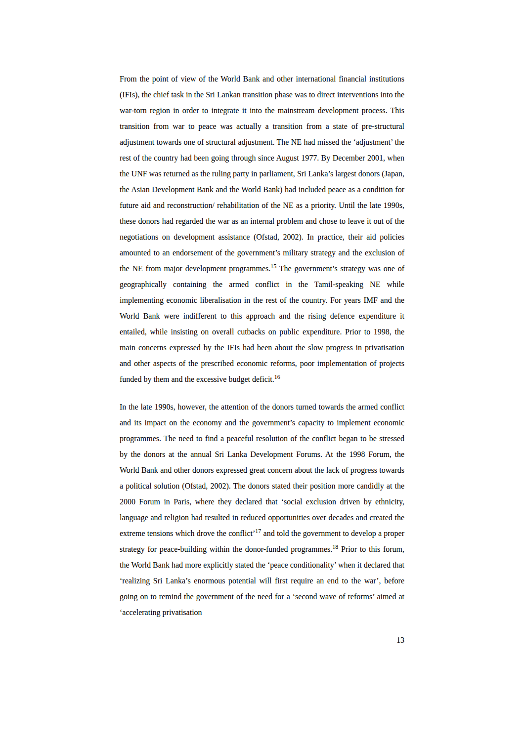From the point of view of the World Bank and other international financial institutions (IFIs), the chief task in the Sri Lankan transition phase was to direct interventions into the war-torn region in order to integrate it into the mainstream development process. This transition from war to peace was actually a transition from a state of pre-structural adjustment towards one of structural adjustment. The NE had missed the ‘adjustment’ the rest of the country had been going through since August 1977. By December 2001, when the UNF was returned as the ruling party in parliament, Sri Lanka’s largest donors (Japan, the Asian Development Bank and the World Bank) had included peace as a condition for future aid and reconstruction/ rehabilitation of the NE as a priority. Until the late 1990s, these donors had regarded the war as an internal problem and chose to leave it out of the negotiations on development assistance (Ofstad, 2002). In practice, their aid policies amounted to an endorsement of the government’s military strategy and the exclusion of the NE from major development programmes.15 The government’s strategy was one of geographically containing the armed conflict in the Tamil-speaking NE while implementing economic liberalisation in the rest of the country. For years IMF and the World Bank were indifferent to this approach and the rising defence expenditure it entailed, while insisting on overall cutbacks on public expenditure. Prior to 1998, the main concerns expressed by the IFIs had been about the slow progress in privatisation and other aspects of the prescribed economic reforms, poor implementation of projects funded by them and the excessive budget deficit.16
In the late 1990s, however, the attention of the donors turned towards the armed conflict and its impact on the economy and the government’s capacity to implement economic programmes. The need to find a peaceful resolution of the conflict began to be stressed by the donors at the annual Sri Lanka Development Forums. At the 1998 Forum, the World Bank and other donors expressed great concern about the lack of progress towards a political solution (Ofstad, 2002). The donors stated their position more candidly at the 2000 Forum in Paris, where they declared that ‘social exclusion driven by ethnicity, language and religion had resulted in reduced opportunities over decades and created the extreme tensions which drove the conflict’17 and told the government to develop a proper strategy for peace-building within the donor-funded programmes.18 Prior to this forum, the World Bank had more explicitly stated the ‘peace conditionality’ when it declared that ‘realizing Sri Lanka’s enormous potential will first require an end to the war’, before going on to remind the government of the need for a ‘second wave of reforms’ aimed at ‘accelerating privatisation
13